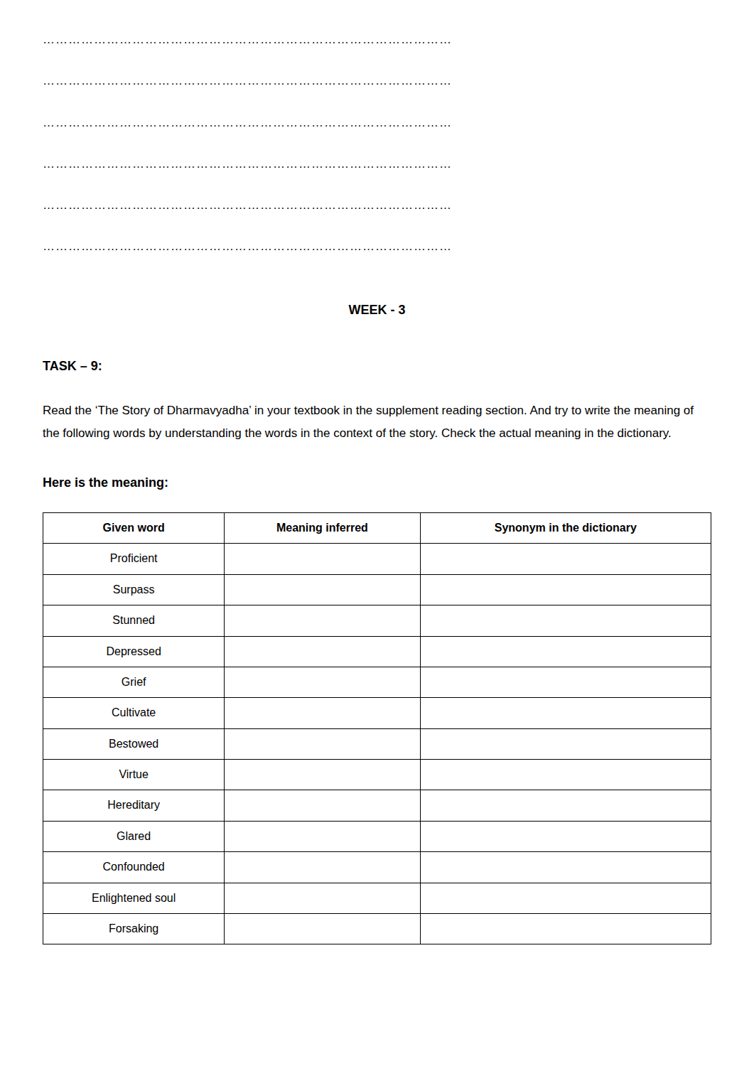……………………………………………………………………………………
……………………………………………………………………………………
……………………………………………………………………………………
……………………………………………………………………………………
……………………………………………………………………………………
……………………………………………………………………………………
WEEK - 3
TASK – 9:
Read the ‘The Story of Dharmavyadha’ in your textbook in the supplement reading section. And try to write the meaning of the following words by understanding the words in the context of the story. Check the actual meaning in the dictionary.
Here is the meaning:
| Given word | Meaning inferred | Synonym in the dictionary |
| --- | --- | --- |
| Proficient | | |
| Surpass | | |
| Stunned | | |
| Depressed | | |
| Grief | | |
| Cultivate | | |
| Bestowed | | |
| Virtue | | |
| Hereditary | | |
| Glared | | |
| Confounded | | |
| Enlightened soul | | |
| Forsaking | | |